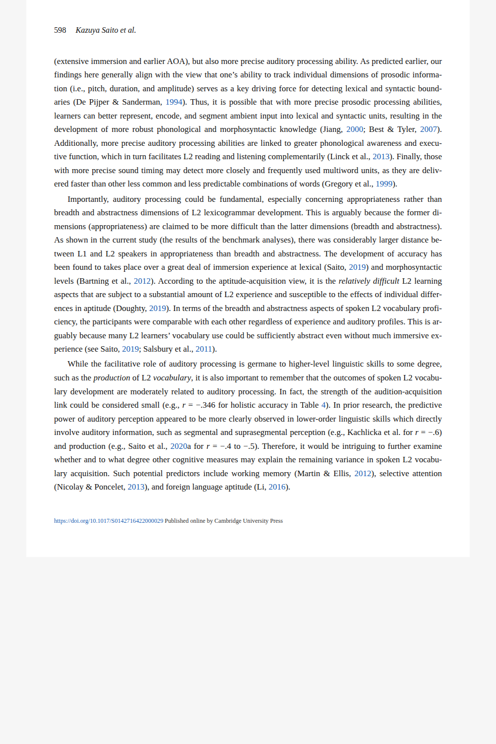598 Kazuya Saito et al.
(extensive immersion and earlier AOA), but also more precise auditory processing ability. As predicted earlier, our findings here generally align with the view that one’s ability to track individual dimensions of prosodic information (i.e., pitch, duration, and amplitude) serves as a key driving force for detecting lexical and syntactic boundaries (De Pijper & Sanderman, 1994). Thus, it is possible that with more precise prosodic processing abilities, learners can better represent, encode, and segment ambient input into lexical and syntactic units, resulting in the development of more robust phonological and morphosyntactic knowledge (Jiang, 2000; Best & Tyler, 2007). Additionally, more precise auditory processing abilities are linked to greater phonological awareness and executive function, which in turn facilitates L2 reading and listening complementarily (Linck et al., 2013). Finally, those with more precise sound timing may detect more closely and frequently used multiword units, as they are delivered faster than other less common and less predictable combinations of words (Gregory et al., 1999).
Importantly, auditory processing could be fundamental, especially concerning appropriateness rather than breadth and abstractness dimensions of L2 lexicogrammar development. This is arguably because the former dimensions (appropriateness) are claimed to be more difficult than the latter dimensions (breadth and abstractness). As shown in the current study (the results of the benchmark analyses), there was considerably larger distance between L1 and L2 speakers in appropriateness than breadth and abstractness. The development of accuracy has been found to takes place over a great deal of immersion experience at lexical (Saito, 2019) and morphosyntactic levels (Bartning et al., 2012). According to the aptitude-acquisition view, it is the relatively difficult L2 learning aspects that are subject to a substantial amount of L2 experience and susceptible to the effects of individual differences in aptitude (Doughty, 2019). In terms of the breadth and abstractness aspects of spoken L2 vocabulary proficiency, the participants were comparable with each other regardless of experience and auditory profiles. This is arguably because many L2 learners’ vocabulary use could be sufficiently abstract even without much immersive experience (see Saito, 2019; Salsbury et al., 2011).
While the facilitative role of auditory processing is germane to higher-level linguistic skills to some degree, such as the production of L2 vocabulary, it is also important to remember that the outcomes of spoken L2 vocabulary development are moderately related to auditory processing. In fact, the strength of the audition-acquisition link could be considered small (e.g., r = −.346 for holistic accuracy in Table 4). In prior research, the predictive power of auditory perception appeared to be more clearly observed in lower-order linguistic skills which directly involve auditory information, such as segmental and suprasegmental perception (e.g., Kachlicka et al. for r = −.6) and production (e.g., Saito et al., 2020a for r = −.4 to −.5). Therefore, it would be intriguing to further examine whether and to what degree other cognitive measures may explain the remaining variance in spoken L2 vocabulary acquisition. Such potential predictors include working memory (Martin & Ellis, 2012), selective attention (Nicolay & Poncelet, 2013), and foreign language aptitude (Li, 2016).
https://doi.org/10.1017/S0142716422000029 Published online by Cambridge University Press